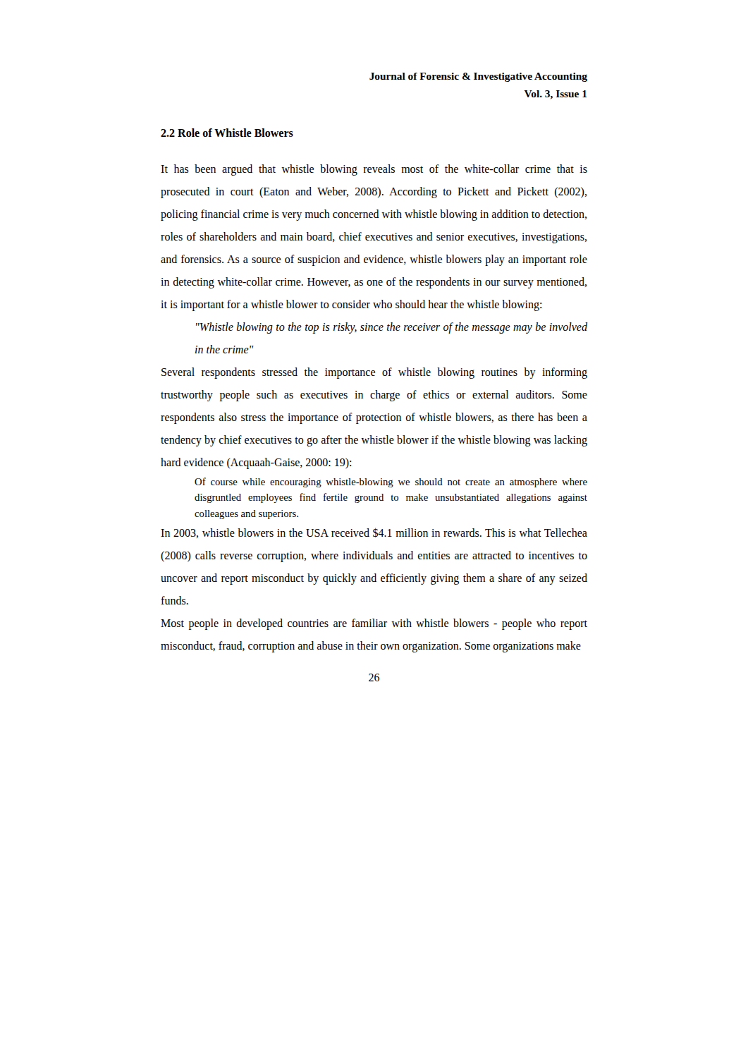Journal of Forensic & Investigative Accounting
Vol. 3, Issue 1
2.2 Role of Whistle Blowers
It has been argued that whistle blowing reveals most of the white-collar crime that is prosecuted in court (Eaton and Weber, 2008). According to Pickett and Pickett (2002), policing financial crime is very much concerned with whistle blowing in addition to detection, roles of shareholders and main board, chief executives and senior executives, investigations, and forensics. As a source of suspicion and evidence, whistle blowers play an important role in detecting white-collar crime. However, as one of the respondents in our survey mentioned, it is important for a whistle blower to consider who should hear the whistle blowing:
"Whistle blowing to the top is risky, since the receiver of the message may be involved in the crime"
Several respondents stressed the importance of whistle blowing routines by informing trustworthy people such as executives in charge of ethics or external auditors. Some respondents also stress the importance of protection of whistle blowers, as there has been a tendency by chief executives to go after the whistle blower if the whistle blowing was lacking hard evidence (Acquaah-Gaise, 2000: 19):
Of course while encouraging whistle-blowing we should not create an atmosphere where disgruntled employees find fertile ground to make unsubstantiated allegations against colleagues and superiors.
In 2003, whistle blowers in the USA received $4.1 million in rewards. This is what Tellechea (2008) calls reverse corruption, where individuals and entities are attracted to incentives to uncover and report misconduct by quickly and efficiently giving them a share of any seized funds.
Most people in developed countries are familiar with whistle blowers - people who report misconduct, fraud, corruption and abuse in their own organization. Some organizations make
26